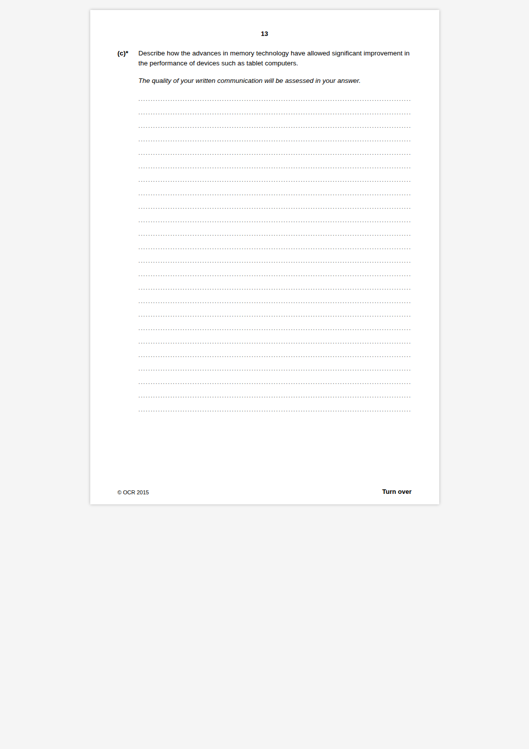13
(c)*
Describe how the advances in memory technology have allowed significant improvement in the performance of devices such as tablet computers.
The quality of your written communication will be assessed in your answer.
...........................................................................................................................................
...........................................................................................................................................
...........................................................................................................................................
...........................................................................................................................................
...........................................................................................................................................
...........................................................................................................................................
...........................................................................................................................................
...........................................................................................................................................
...........................................................................................................................................
...........................................................................................................................................
...........................................................................................................................................
...........................................................................................................................................
...........................................................................................................................................
...........................................................................................................................................
...........................................................................................................................................
...........................................................................................................................................
...........................................................................................................................................
...........................................................................................................................................
...........................................................................................................................................
...........................................................................................................................................
...........................................................................................................................................
...........................................................................................................................................
...........................................................................................................................................
................................................................................................................................ [6]
© OCR 2015
Turn over